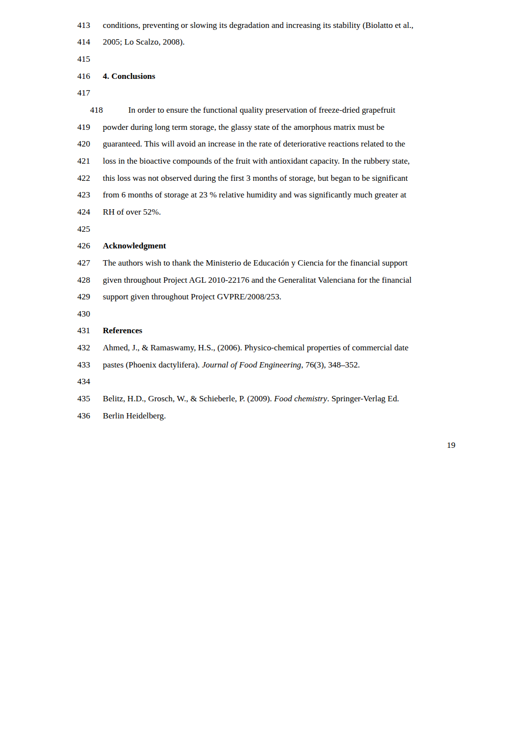conditions, preventing or slowing its degradation and increasing its stability (Biolatto et al.,
2005; Lo Scalzo, 2008).
4. Conclusions
In order to ensure the functional quality preservation of freeze-dried grapefruit
powder during long term storage, the glassy state of the amorphous matrix must be
guaranteed. This will avoid an increase in the rate of deteriorative reactions related to the
loss in the bioactive compounds of the fruit with antioxidant capacity. In the rubbery state,
this loss was not observed during the first 3 months of storage, but began to be significant
from 6 months of storage at 23 % relative humidity and was significantly much greater at
RH of over 52%.
Acknowledgment
The authors wish to thank the Ministerio de Educación y Ciencia for the financial support
given throughout Project AGL 2010-22176 and the Generalitat Valenciana for the financial
support given throughout Project GVPRE/2008/253.
References
Ahmed, J., & Ramaswamy, H.S., (2006). Physico-chemical properties of commercial date
pastes (Phoenix dactylifera). Journal of Food Engineering, 76(3), 348–352.
Belitz, H.D., Grosch, W., & Schieberle, P. (2009). Food chemistry. Springer-Verlag Ed.
Berlin Heidelberg.
19